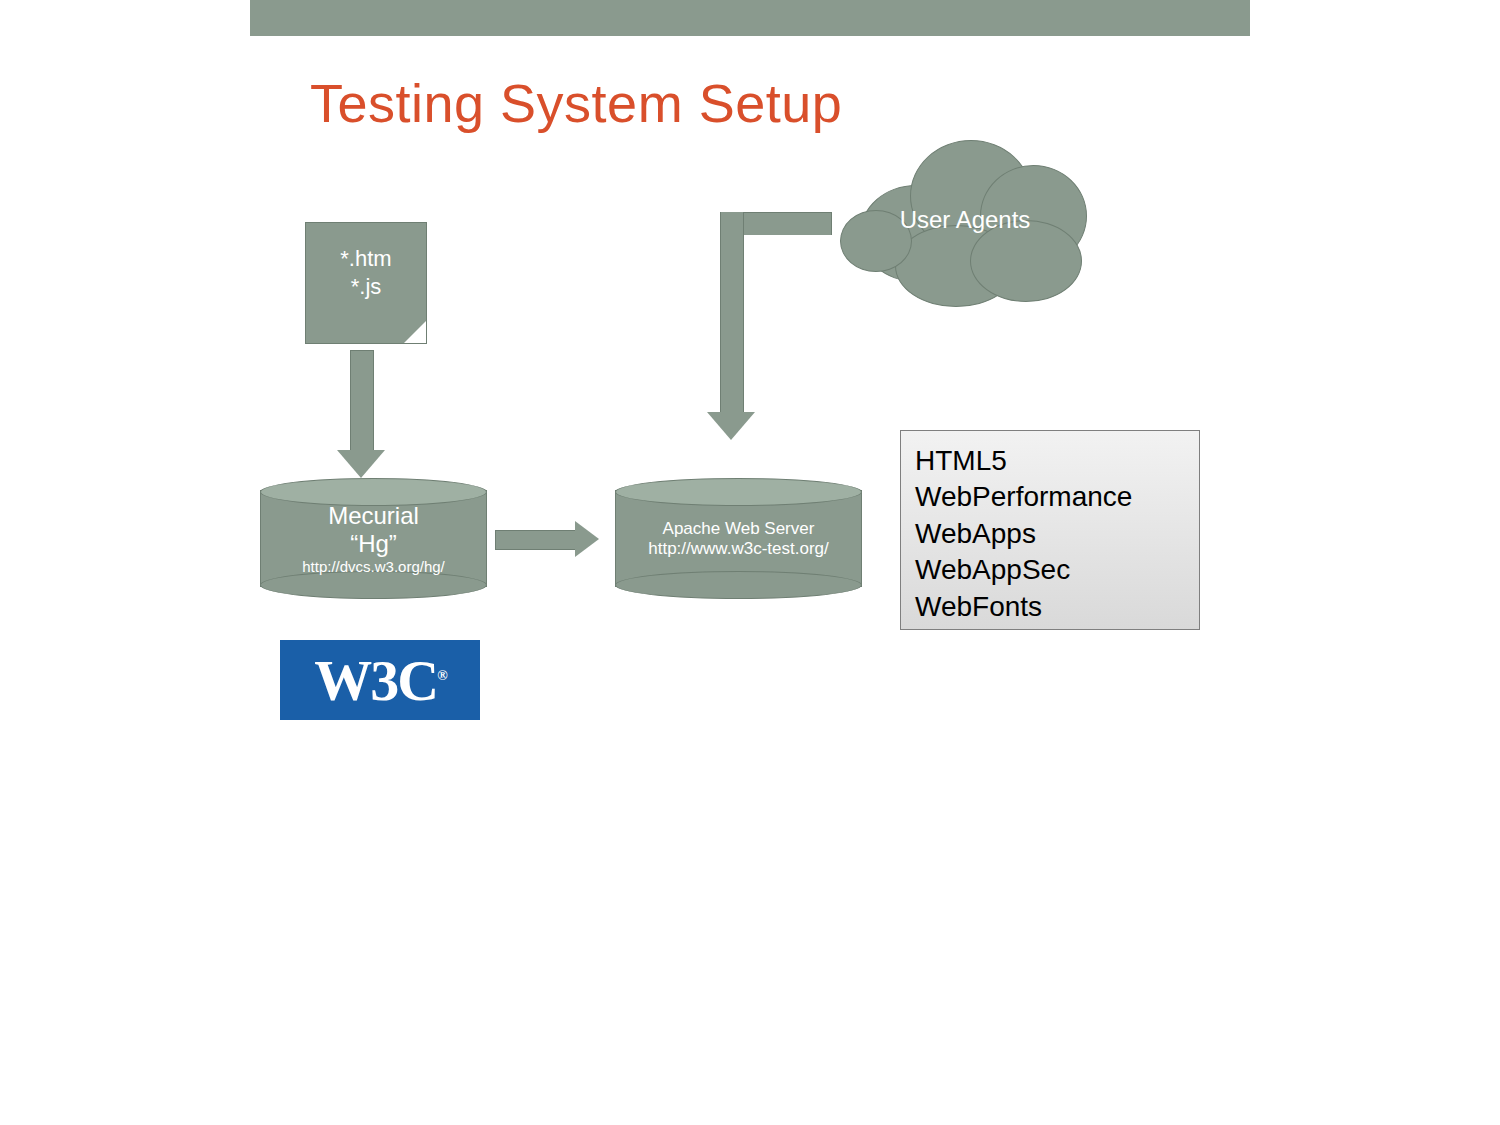Testing System Setup
*.htm
*.js
Mecurial
“Hg”
http://dvcs.w3.org/hg/
Apache Web Server
http://www.w3c-test.org/
User Agents
HTML5
WebPerformance
WebApps
WebAppSec
WebFonts
W3C®